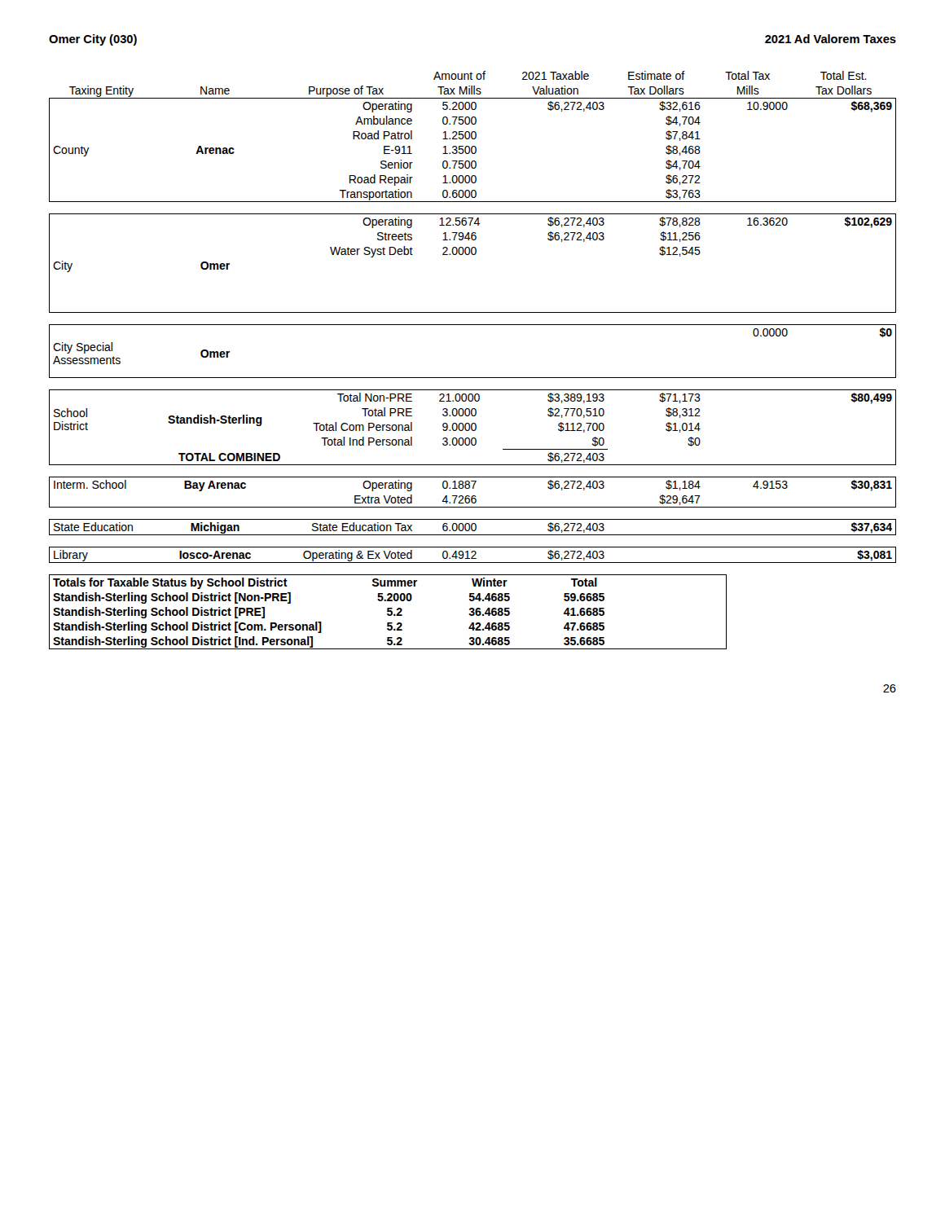Omer City (030) 2021 Ad Valorem Taxes
| | | | Amount of | 2021 Taxable | Estimate of | Total Tax | Total Est. |
| Taxing Entity | Name | Purpose of Tax | Tax Mills | Valuation | Tax Dollars | Mills | Tax Dollars |
| | | Operating | 5.2000 | $6,272,403 | $32,616 | 10.9000 | $68,369 |
| | | Ambulance | 0.7500 | | $4,704 | | |
| | | Road Patrol | 1.2500 | | $7,841 | | |
| County | Arenac | E-911 | 1.3500 | | $8,468 | | |
| | | Senior | 0.7500 | | $4,704 | | |
| | | Road Repair | 1.0000 | | $6,272 | | |
| | | Transportation | 0.6000 | | $3,763 | | |
| | | Operating | 12.5674 | $6,272,403 | $78,828 | 16.3620 | $102,629 |
| | | Streets | 1.7946 | $6,272,403 | $11,256 | | |
| | | Water Syst Debt | 2.0000 | | $12,545 | | |
| City | Omer | | | | | | |
| | | | | | | 0.0000 | $0 |
| City Special Assessments | Omer | | | | | | |
| | | Total Non-PRE | 21.0000 | $3,389,193 | $71,173 | | $80,499 |
| School District | Standish-Sterling | Total PRE | 3.0000 | $2,770,510 | $8,312 | | |
| Total Com Personal | 9.0000 | $112,700 | $1,014 | | |
| | | Total Ind Personal | 3.0000 | $0 | $0 | | |
| | TOTAL COMBINED | | $6,272,403 | | | |
| Interm. School | Bay Arenac | Operating | 0.1887 | $6,272,403 | $1,184 | 4.9153 | $30,831 |
| | | Extra Voted | 4.7266 | | $29,647 | | |
| State Education | Michigan | State Education Tax | 6.0000 | $6,272,403 | | | $37,634 |
| Library | Iosco-Arenac | Operating & Ex Voted | 0.4912 | $6,272,403 | | | $3,081 |
| Totals for Taxable Status by School District | Summer | Winter | Total | |
| Standish-Sterling School District [Non-PRE] | 5.2000 | 54.4685 | 59.6685 | |
| Standish-Sterling School District [PRE] | 5.2 | 36.4685 | 41.6685 | |
| Standish-Sterling School District [Com. Personal] | 5.2 | 42.4685 | 47.6685 | |
| Standish-Sterling School District [Ind. Personal] | 5.2 | 30.4685 | 35.6685 | |
26